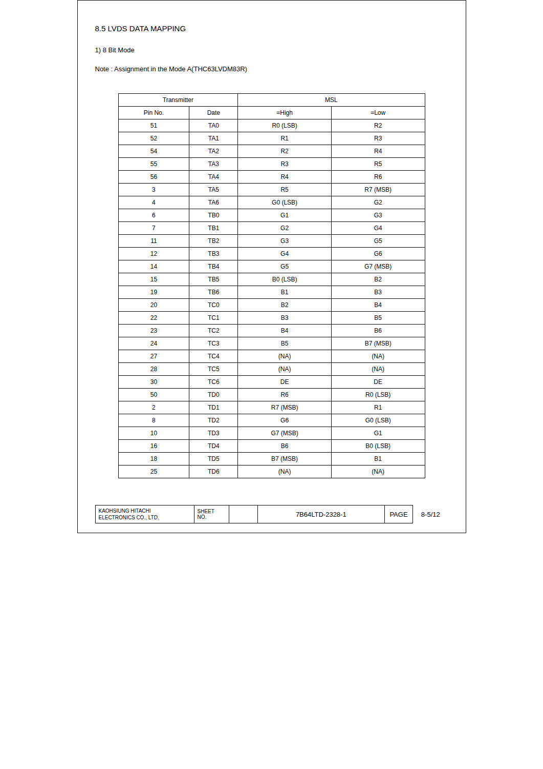8.5 LVDS DATA MAPPING
1) 8 Bit Mode
Note : Assignment in the Mode A(THC63LVDM83R)
| Transmitter | MSL |
| --- | --- |
| Pin No. | Date | =High | =Low |
| 51 | TA0 | R0 (LSB) | R2 |
| 52 | TA1 | R1 | R3 |
| 54 | TA2 | R2 | R4 |
| 55 | TA3 | R3 | R5 |
| 56 | TA4 | R4 | R6 |
| 3 | TA5 | R5 | R7 (MSB) |
| 4 | TA6 | G0 (LSB) | G2 |
| 6 | TB0 | G1 | G3 |
| 7 | TB1 | G2 | G4 |
| 11 | TB2 | G3 | G5 |
| 12 | TB3 | G4 | G6 |
| 14 | TB4 | G5 | G7 (MSB) |
| 15 | TB5 | B0 (LSB) | B2 |
| 19 | TB6 | B1 | B3 |
| 20 | TC0 | B2 | B4 |
| 22 | TC1 | B3 | B5 |
| 23 | TC2 | B4 | B6 |
| 24 | TC3 | B5 | B7 (MSB) |
| 27 | TC4 | (NA) | (NA) |
| 28 | TC5 | (NA) | (NA) |
| 30 | TC6 | DE | DE |
| 50 | TD0 | R6 | R0 (LSB) |
| 2 | TD1 | R7 (MSB) | R1 |
| 8 | TD2 | G6 | G0 (LSB) |
| 10 | TD3 | G7 (MSB) | G1 |
| 16 | TD4 | B6 | B0 (LSB) |
| 18 | TD5 | B7 (MSB) | B1 |
| 25 | TD6 | (NA) | (NA) |
| KAOHSIUNG HITACHI ELECTRONICS CO., LTD. | SHEET NO. | | 7B64LTD-2328-1 | PAGE | 8-5/12 |